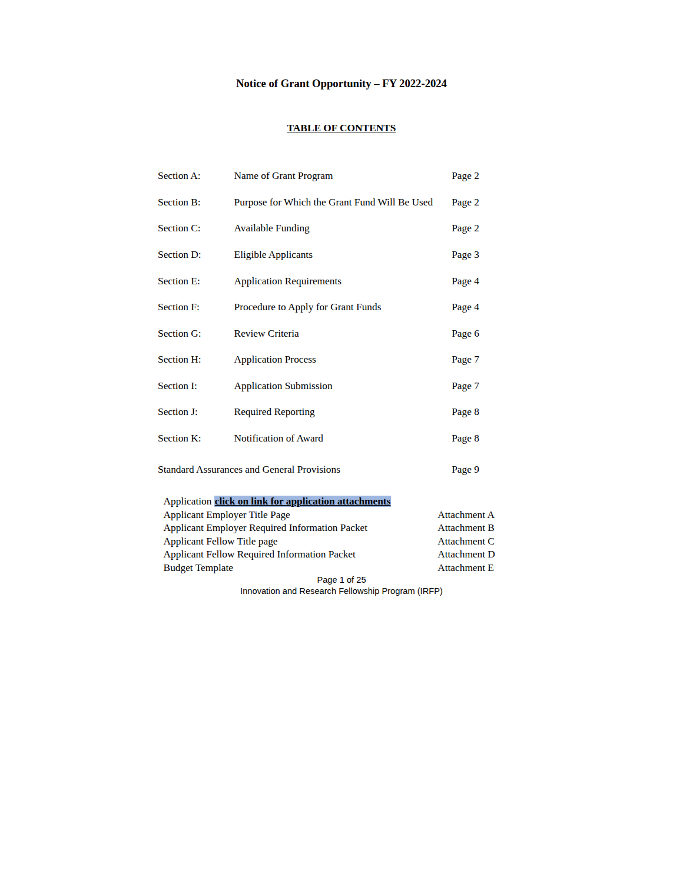Notice of Grant Opportunity – FY 2022-2024
TABLE OF CONTENTS
| Section A: | Name of Grant Program | Page 2 |
| Section B: | Purpose for Which the Grant Fund Will Be Used | Page 2 |
| Section C: | Available Funding | Page 2 |
| Section D: | Eligible Applicants | Page 3 |
| Section E: | Application Requirements | Page 4 |
| Section F: | Procedure to Apply for Grant Funds | Page 4 |
| Section G: | Review Criteria | Page 6 |
| Section H: | Application Process | Page 7 |
| Section I: | Application Submission | Page 7 |
| Section J: | Required Reporting | Page 8 |
| Section K: | Notification of Award | Page 8 |
| Standard Assurances and General Provisions | Page 9 |
Application click on link for application attachments
Applicant Employer Title Page Attachment A
Applicant Employer Required Information Packet Attachment B
Applicant Fellow Title page Attachment C
Applicant Fellow Required Information Packet Attachment D
Budget Template Attachment E
Page 1 of 25
Innovation and Research Fellowship Program (IRFP)